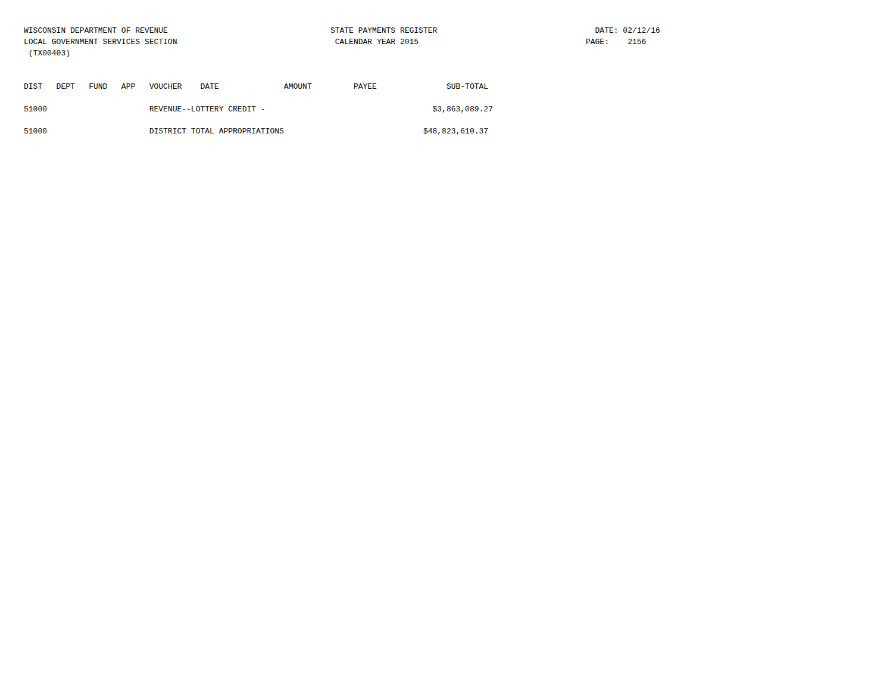WISCONSIN DEPARTMENT OF REVENUE STATE PAYMENTS REGISTER DATE: 02/12/16 LOCAL GOVERNMENT SERVICES SECTION CALENDAR YEAR 2015 PAGE: 2156 (TX00403) DIST DEPT FUND APP VOUCHER DATE AMOUNT PAYEE SUB-TOTAL 51000 REVENUE--LOTTERY CREDIT - $3,863,089.27 51000 DISTRICT TOTAL APPROPRIATIONS $48,823,610.37